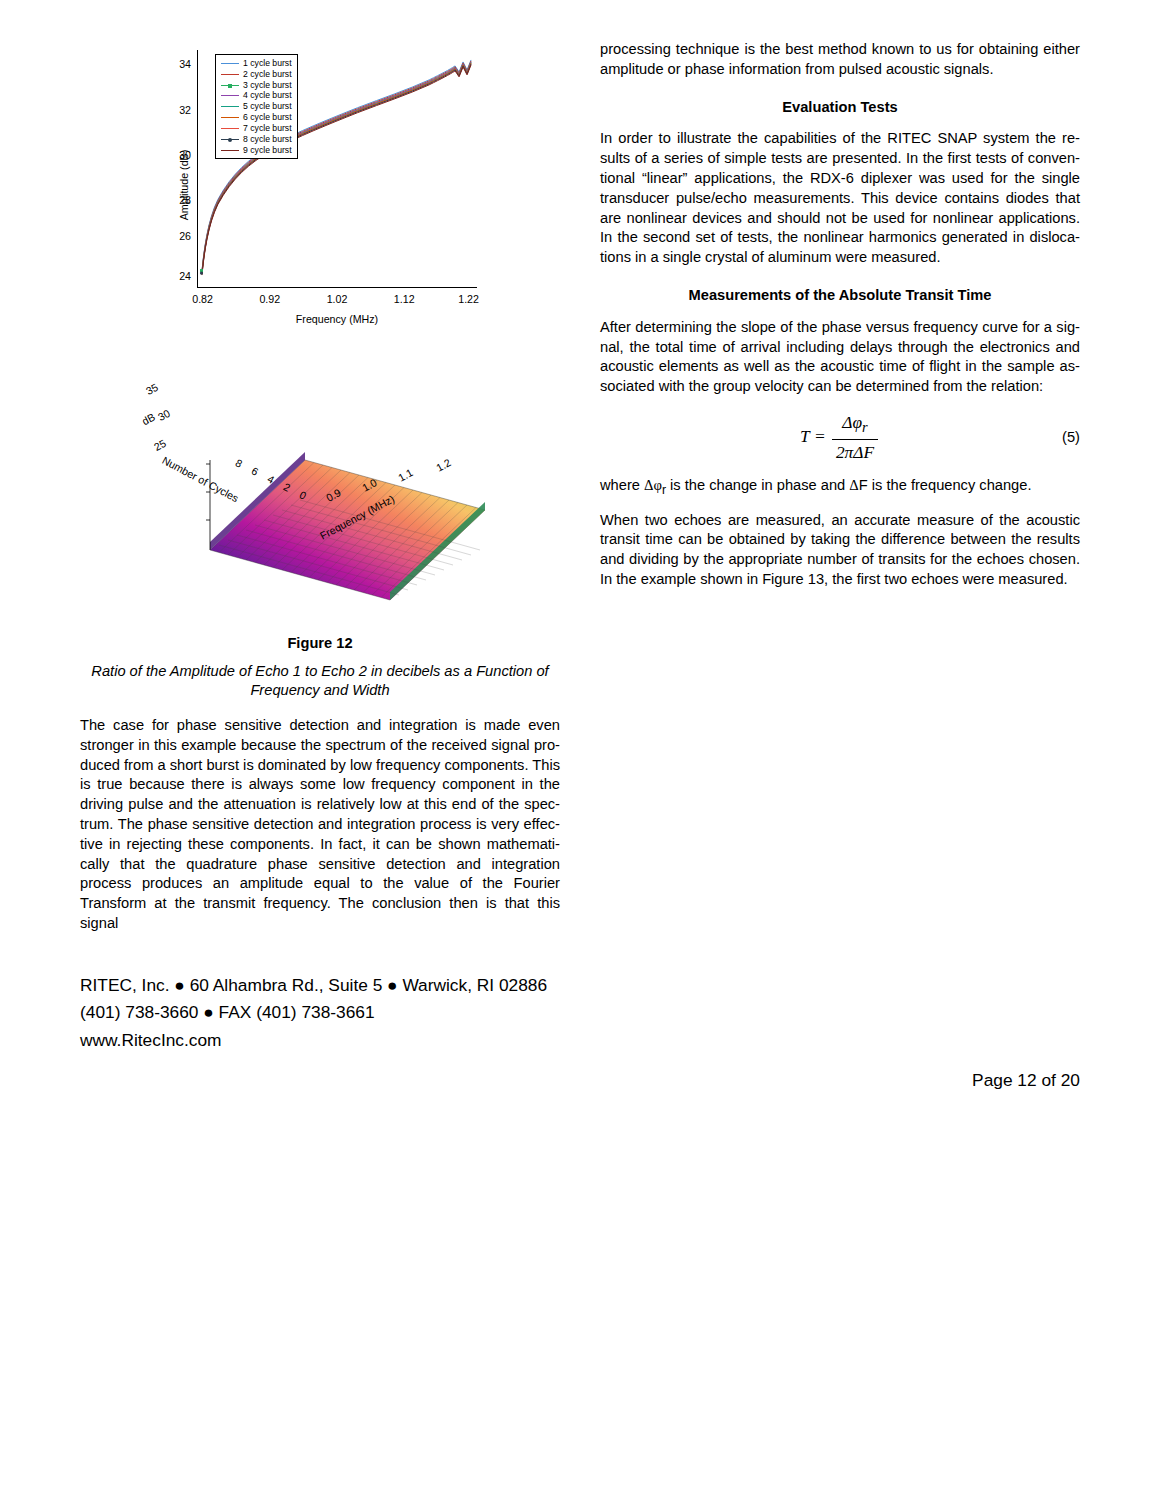Amplitude (dB)
34 32 30 28 26 24
1 cycle burst
2 cycle burst
3 cycle burst
4 cycle burst
5 cycle burst
6 cycle burst
7 cycle burst
8 cycle burst
9 cycle burst
0.82 0.92 1.02 1.12 1.22
Frequency (MHz)
35
dB
30
25
Number of Cycles
8
6
4
2
0
Frequency (MHz)
0.9
1.0
1.1
1.2
Figure 12
Ratio of the Amplitude of Echo 1 to Echo 2 in decibels as a Function of Frequency and Width
The case for phase sensitive detection and integration is made even stronger in this example because the spectrum of the received signal produced from a short burst is dominated by low frequency components. This is true because there is always some low frequency component in the driving pulse and the attenuation is relatively low at this end of the spectrum. The phase sensitive detection and integration process is very effective in rejecting these components. In fact, it can be shown mathematically that the quadrature phase sensitive detection and integration process produces an amplitude equal to the value of the Fourier Transform at the transmit frequency. The conclusion then is that this signal
processing technique is the best method known to us for obtaining either amplitude or phase information from pulsed acoustic signals.
Evaluation Tests
In order to illustrate the capabilities of the RITEC SNAP system the results of a series of simple tests are presented. In the first tests of conventional “linear” applications, the RDX-6 diplexer was used for the single transducer pulse/echo measurements. This device contains diodes that are nonlinear devices and should not be used for nonlinear applications. In the second set of tests, the nonlinear harmonics generated in dislocations in a single crystal of aluminum were measured.
Measurements of the Absolute Transit Time
After determining the slope of the phase versus frequency curve for a signal, the total time of arrival including delays through the electronics and acoustic elements as well as the acoustic time of flight in the sample associated with the group velocity can be determined from the relation:
T = Δφr 2πΔF (5)
where Δφr is the change in phase and ΔF is the frequency change.
When two echoes are measured, an accurate measure of the acoustic transit time can be obtained by taking the difference between the results and dividing by the appropriate number of transits for the echoes chosen. In the example shown in Figure 13, the first two echoes were measured.
RITEC, Inc. ● 60 Alhambra Rd., Suite 5 ● Warwick, RI 02886
(401) 738-3660 ● FAX (401) 738-3661
www.RitecInc.com
Page 12 of 20